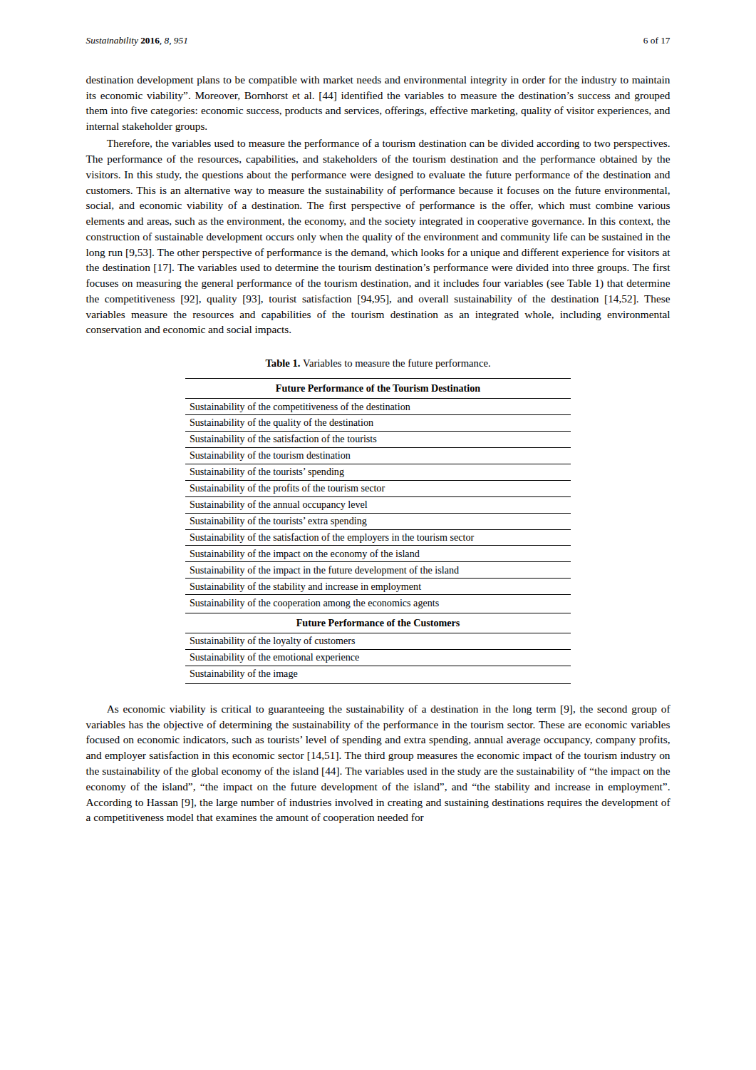Sustainability 2016, 8, 951
6 of 17
destination development plans to be compatible with market needs and environmental integrity in order for the industry to maintain its economic viability”. Moreover, Bornhorst et al. [44] identified the variables to measure the destination’s success and grouped them into five categories: economic success, products and services, offerings, effective marketing, quality of visitor experiences, and internal stakeholder groups.
Therefore, the variables used to measure the performance of a tourism destination can be divided according to two perspectives. The performance of the resources, capabilities, and stakeholders of the tourism destination and the performance obtained by the visitors. In this study, the questions about the performance were designed to evaluate the future performance of the destination and customers. This is an alternative way to measure the sustainability of performance because it focuses on the future environmental, social, and economic viability of a destination. The first perspective of performance is the offer, which must combine various elements and areas, such as the environment, the economy, and the society integrated in cooperative governance. In this context, the construction of sustainable development occurs only when the quality of the environment and community life can be sustained in the long run [9,53]. The other perspective of performance is the demand, which looks for a unique and different experience for visitors at the destination [17]. The variables used to determine the tourism destination’s performance were divided into three groups. The first focuses on measuring the general performance of the tourism destination, and it includes four variables (see Table 1) that determine the competitiveness [92], quality [93], tourist satisfaction [94,95], and overall sustainability of the destination [14,52]. These variables measure the resources and capabilities of the tourism destination as an integrated whole, including environmental conservation and economic and social impacts.
Table 1. Variables to measure the future performance.
| Future Performance of the Tourism Destination |
| --- |
| Sustainability of the competitiveness of the destination |
| Sustainability of the quality of the destination |
| Sustainability of the satisfaction of the tourists |
| Sustainability of the tourism destination |
| Sustainability of the tourists’ spending |
| Sustainability of the profits of the tourism sector |
| Sustainability of the annual occupancy level |
| Sustainability of the tourists’ extra spending |
| Sustainability of the satisfaction of the employers in the tourism sector |
| Sustainability of the impact on the economy of the island |
| Sustainability of the impact in the future development of the island |
| Sustainability of the stability and increase in employment |
| Sustainability of the cooperation among the economics agents |
| Future Performance of the Customers |
| Sustainability of the loyalty of customers |
| Sustainability of the emotional experience |
| Sustainability of the image |
As economic viability is critical to guaranteeing the sustainability of a destination in the long term [9], the second group of variables has the objective of determining the sustainability of the performance in the tourism sector. These are economic variables focused on economic indicators, such as tourists’ level of spending and extra spending, annual average occupancy, company profits, and employer satisfaction in this economic sector [14,51]. The third group measures the economic impact of the tourism industry on the sustainability of the global economy of the island [44]. The variables used in the study are the sustainability of “the impact on the economy of the island”, “the impact on the future development of the island”, and “the stability and increase in employment”. According to Hassan [9], the large number of industries involved in creating and sustaining destinations requires the development of a competitiveness model that examines the amount of cooperation needed for